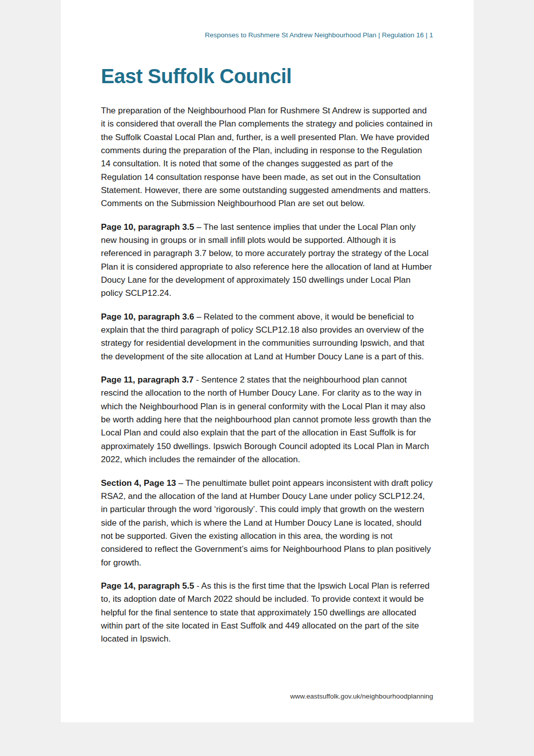Responses to Rushmere St Andrew Neighbourhood Plan | Regulation 16 | 1
East Suffolk Council
The preparation of the Neighbourhood Plan for Rushmere St Andrew is supported and it is considered that overall the Plan complements the strategy and policies contained in the Suffolk Coastal Local Plan and, further, is a well presented Plan. We have provided comments during the preparation of the Plan, including in response to the Regulation 14 consultation. It is noted that some of the changes suggested as part of the Regulation 14 consultation response have been made, as set out in the Consultation Statement. However, there are some outstanding suggested amendments and matters. Comments on the Submission Neighbourhood Plan are set out below.
Page 10, paragraph 3.5 – The last sentence implies that under the Local Plan only new housing in groups or in small infill plots would be supported. Although it is referenced in paragraph 3.7 below, to more accurately portray the strategy of the Local Plan it is considered appropriate to also reference here the allocation of land at Humber Doucy Lane for the development of approximately 150 dwellings under Local Plan policy SCLP12.24.
Page 10, paragraph 3.6 – Related to the comment above, it would be beneficial to explain that the third paragraph of policy SCLP12.18 also provides an overview of the strategy for residential development in the communities surrounding Ipswich, and that the development of the site allocation at Land at Humber Doucy Lane is a part of this.
Page 11, paragraph 3.7 - Sentence 2 states that the neighbourhood plan cannot rescind the allocation to the north of Humber Doucy Lane. For clarity as to the way in which the Neighbourhood Plan is in general conformity with the Local Plan it may also be worth adding here that the neighbourhood plan cannot promote less growth than the Local Plan and could also explain that the part of the allocation in East Suffolk is for approximately 150 dwellings. Ipswich Borough Council adopted its Local Plan in March 2022, which includes the remainder of the allocation.
Section 4, Page 13 – The penultimate bullet point appears inconsistent with draft policy RSA2, and the allocation of the land at Humber Doucy Lane under policy SCLP12.24, in particular through the word ‘rigorously’. This could imply that growth on the western side of the parish, which is where the Land at Humber Doucy Lane is located, should not be supported. Given the existing allocation in this area, the wording is not considered to reflect the Government’s aims for Neighbourhood Plans to plan positively for growth.
Page 14, paragraph 5.5 - As this is the first time that the Ipswich Local Plan is referred to, its adoption date of March 2022 should be included. To provide context it would be helpful for the final sentence to state that approximately 150 dwellings are allocated within part of the site located in East Suffolk and 449 allocated on the part of the site located in Ipswich.
www.eastsuffolk.gov.uk/neighbourhoodplanning